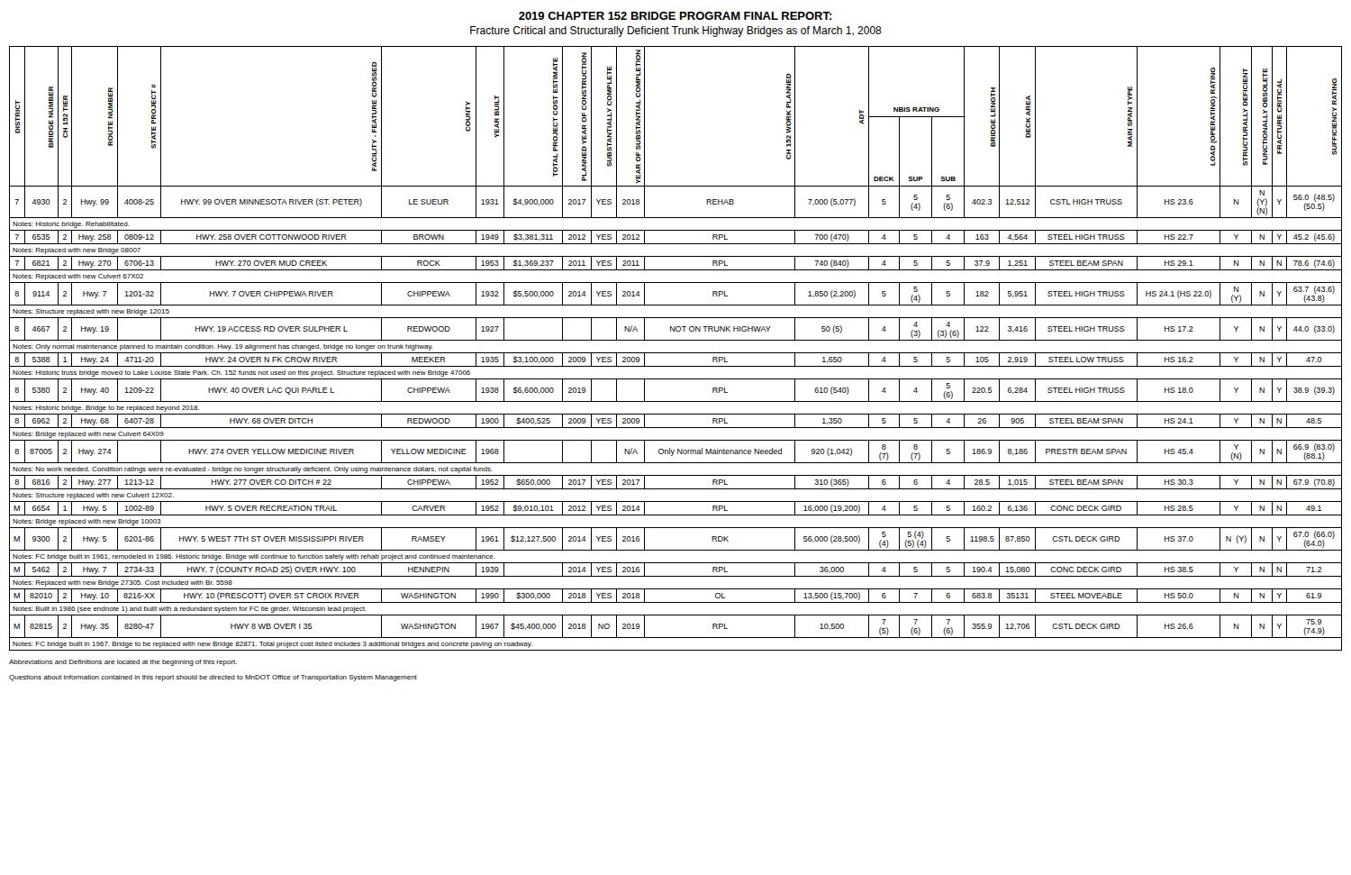2019 CHAPTER 152 BRIDGE PROGRAM FINAL REPORT:
Fracture Critical and Structurally Deficient Trunk Highway Bridges as of March 1, 2008
| DISTRICT | BRIDGE NUMBER | CH 152 TIER | ROUTE NUMBER | STATE PROJECT # | FACILITY - FEATURE CROSSED | COUNTY | YEAR BUILT | TOTAL PROJECT COST ESTIMATE | PLANNED YEAR OF CONSTRUCTION | SUBSTANTIALLY COMPLETE | YEAR OF SUBSTANTIAL COMPLETION | CH 152 WORK PLANNED | ADT | NBIS RATING | BRIDGE LENGTH | DECK AREA | MAIN SPAN TYPE | LOAD (OPERATING) RATING | STRUCTURALLY DEFICIENT | FUNCTIONALLY OBSOLETE | FRACTURE CRITICAL | SUFFICIENCY RATING |
| --- | --- | --- | --- | --- | --- | --- | --- | --- | --- | --- | --- | --- | --- | --- | --- | --- | --- | --- | --- | --- | --- | --- |
| DECK | SUP | SUB |
| 7 | 4930 | 2 | Hwy. 99 | 4008-25 | HWY. 99 OVER MINNESOTA RIVER (ST. PETER) | LE SUEUR | 1931 | $4,900,000 | 2017 | YES | 2018 | REHAB | 7,000 (5,077) | 5 | 5 (4) | 5 (6) | 402.3 | 12,512 | CSTL HIGH TRUSS | HS 23.6 | N | N (Y) (N) | Y | 56.0 (48.5) (50.5) |
| Notes: Historic bridge. Rehabilitated. |
| 7 | 6535 | 2 | Hwy. 258 | 0809-12 | HWY. 258 OVER COTTONWOOD RIVER | BROWN | 1949 | $3,381,311 | 2012 | YES | 2012 | RPL | 700 (470) | 4 | 5 | 4 | 163 | 4,564 | STEEL HIGH TRUSS | HS 22.7 | Y | N | Y | 45.2 (45.6) |
| Notes: Replaced with new Bridge 08007 |
| 7 | 6821 | 2 | Hwy. 270 | 6706-13 | HWY. 270 OVER MUD CREEK | ROCK | 1953 | $1,369,237 | 2011 | YES | 2011 | RPL | 740 (840) | 4 | 5 | 5 | 37.9 | 1,251 | STEEL BEAM SPAN | HS 29.1 | N | N | N | 78.6 (74.6) |
| Notes: Replaced with new Culvert 67X02 |
| 8 | 9114 | 2 | Hwy. 7 | 1201-32 | HWY. 7 OVER CHIPPEWA RIVER | CHIPPEWA | 1932 | $5,500,000 | 2014 | YES | 2014 | RPL | 1,850 (2,200) | 5 | 5 (4) | 5 | 182 | 5,951 | STEEL HIGH TRUSS | HS 24.1 (HS 22.0) | N (Y) | N | Y | 63.7 (43.6) (43.8) |
| Notes: Structure replaced with new Bridge 12015 |
| 8 | 4667 | 2 | Hwy. 19 | | HWY. 19 ACCESS RD OVER SULPHER L | REDWOOD | 1927 | | | | N/A | NOT ON TRUNK HIGHWAY | 50 (5) | 4 | 4 (3) | 4 (3) (6) | 122 | 3,416 | STEEL HIGH TRUSS | HS 17.2 | Y | N | Y | 44.0 (33.0) |
| Notes: Only normal maintenance planned to maintain condition. Hwy. 19 alignment has changed, bridge no longer on trunk highway. |
| 8 | 5388 | 1 | Hwy. 24 | 4711-20 | HWY. 24 OVER N FK CROW RIVER | MEEKER | 1935 | $3,100,000 | 2009 | YES | 2009 | RPL | 1,650 | 4 | 5 | 5 | 105 | 2,919 | STEEL LOW TRUSS | HS 16.2 | Y | N | Y | 47.0 |
| Notes: Historic truss bridge moved to Lake Louise State Park. Ch. 152 funds not used on this project. Structure replaced with new Bridge 47006 |
| 8 | 5380 | 2 | Hwy. 40 | 1209-22 | HWY. 40 OVER LAC QUI PARLE L | CHIPPEWA | 1938 | $6,600,000 | 2019 | | | RPL | 610 (540) | 4 | 4 | 5 (6) | 220.5 | 6,284 | STEEL HIGH TRUSS | HS 18.0 | Y | N | Y | 38.9 (39.3) |
| Notes: Historic bridge. Bridge to be replaced beyond 2018. |
| 8 | 6962 | 2 | Hwy. 68 | 6407-28 | HWY. 68 OVER DITCH | REDWOOD | 1900 | $400,525 | 2009 | YES | 2009 | RPL | 1,350 | 5 | 5 | 4 | 26 | 905 | STEEL BEAM SPAN | HS 24.1 | Y | N | N | 48.5 |
| Notes: Bridge replaced with new Culvert 64X09 |
| 8 | 87005 | 2 | Hwy. 274 | | HWY. 274 OVER YELLOW MEDICINE RIVER | YELLOW MEDICINE | 1968 | | | | N/A | Only Normal Maintenance Needed | 920 (1,042) | 8 (7) | 8 (7) | 5 | 186.9 | 8,186 | PRESTR BEAM SPAN | HS 45.4 | Y (N) | N | N | 66.9 (83.0) (88.1) |
| Notes: No work needed. Condition ratings were re-evaluated - bridge no longer structurally deficient. Only using maintenance dollars, not capital funds. |
| 8 | 6816 | 2 | Hwy. 277 | 1213-12 | HWY. 277 OVER CO DITCH # 22 | CHIPPEWA | 1952 | $650,000 | 2017 | YES | 2017 | RPL | 310 (365) | 6 | 6 | 4 | 28.5 | 1,015 | STEEL BEAM SPAN | HS 30.3 | Y | N | N | 67.9 (70.8) |
| Notes: Structure replaced with new Culvert 12X02. |
| M | 6654 | 1 | Hwy. 5 | 1002-89 | HWY. 5 OVER RECREATION TRAIL | CARVER | 1952 | $9,010,101 | 2012 | YES | 2014 | RPL | 16,000 (19,200) | 4 | 5 | 5 | 160.2 | 6,136 | CONC DECK GIRD | HS 28.5 | Y | N | N | 49.1 |
| Notes: Bridge replaced with new Bridge 10003 |
| M | 9300 | 2 | Hwy. 5 | 6201-86 | HWY. 5 WEST 7TH ST OVER MISSISSIPPI RIVER | RAMSEY | 1961 | $12,127,500 | 2014 | YES | 2016 | RDK | 56,000 (28,500) | 5 (4) | 5 (4) (5) (4) | 5 | 1198.5 | 87,850 | CSTL DECK GIRD | HS 37.0 | N (Y) | N | Y | 67.0 (66.0) (64.0) |
| Notes: FC bridge built in 1961, remodeled in 1986. Historic bridge. Bridge will continue to function safely with rehab project and continued maintenance. |
| M | 5462 | 2 | Hwy. 7 | 2734-33 | HWY. 7 (COUNTY ROAD 25) OVER HWY. 100 | HENNEPIN | 1939 | | 2014 | YES | 2016 | RPL | 36,000 | 4 | 5 | 5 | 190.4 | 15,080 | CONC DECK GIRD | HS 38.5 | Y | N | N | 71.2 |
| Notes: Replaced with new Bridge 27305. Cost included with Br. 5598 |
| M | 82010 | 2 | Hwy. 10 | 8216-XX | HWY. 10 (PRESCOTT) OVER ST CROIX RIVER | WASHINGTON | 1990 | $300,000 | 2018 | YES | 2018 | OL | 13,500 (15,700) | 6 | 7 | 6 | 683.8 | 35131 | STEEL MOVEABLE | HS 50.0 | N | N | Y | 61.9 |
| Notes: Built in 1986 (see endnote 1) and built with a redundant system for FC tie girder. Wisconsin lead project. |
| M | 82815 | 2 | Hwy. 35 | 8280-47 | HWY 8 WB OVER I 35 | WASHINGTON | 1967 | $45,400,000 | 2018 | NO | 2019 | RPL | 10,500 | 7 (5) | 7 (6) | 7 (6) | 355.9 | 12,706 | CSTL DECK GIRD | HS 26.6 | N | N | Y | 75.9 (74.9) |
| Notes: FC bridge built in 1967. Bridge to be replaced with new Bridge 82871. Total project cost listed includes 3 additional bridges and concrete paving on roadway. |
Abbreviations and Definitions are located at the beginning of this report.
Questions about information contained in this report should be directed to MnDOT Office of Transportation System Management